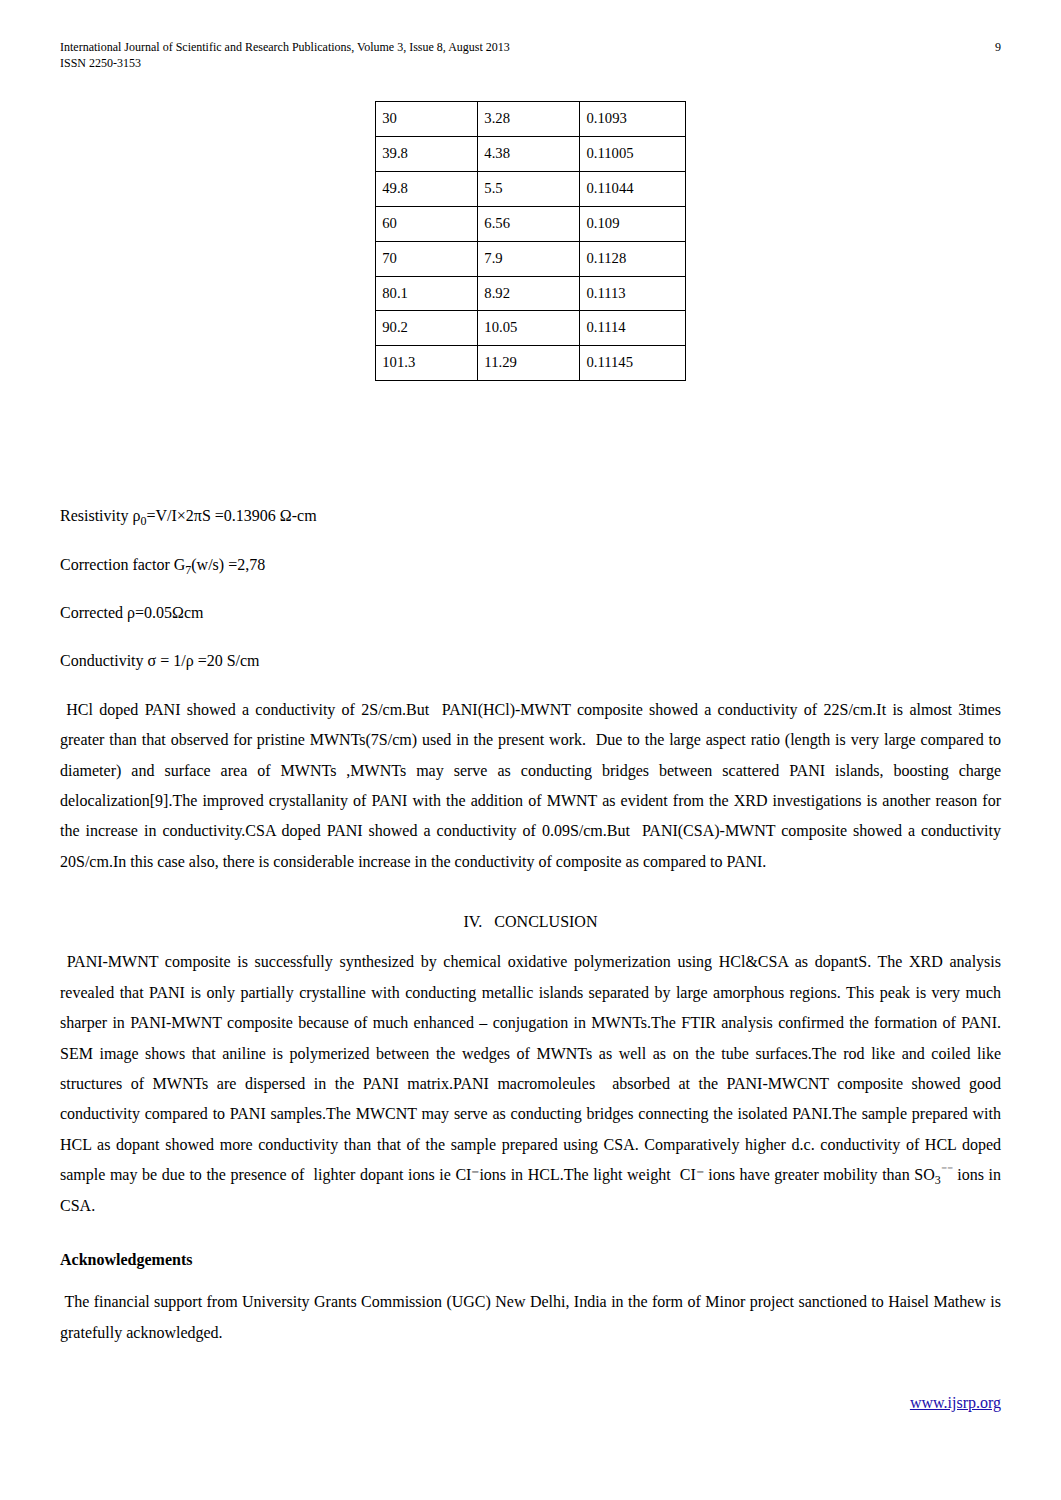International Journal of Scientific and Research Publications, Volume 3, Issue 8, August 2013
ISSN 2250-3153 9
| 30 | 3.28 | 0.1093 |
| 39.8 | 4.38 | 0.11005 |
| 49.8 | 5.5 | 0.11044 |
| 60 | 6.56 | 0.109 |
| 70 | 7.9 | 0.1128 |
| 80.1 | 8.92 | 0.1113 |
| 90.2 | 10.05 | 0.1114 |
| 101.3 | 11.29 | 0.11145 |
Resistivity ρ0=V/I×2πS =0.13906 Ω-cm
Correction factor G7(w/s) =2,78
Corrected ρ=0.05Ωcm
Conductivity σ = 1/ρ =20 S/cm
HCl doped PANI showed a conductivity of 2S/cm.But PANI(HCl)-MWNT composite showed a conductivity of 22S/cm.It is almost 3times greater than that observed for pristine MWNTs(7S/cm) used in the present work. Due to the large aspect ratio (length is very large compared to diameter) and surface area of MWNTs ,MWNTs may serve as conducting bridges between scattered PANI islands, boosting charge delocalization[9].The improved crystallanity of PANI with the addition of MWNT as evident from the XRD investigations is another reason for the increase in conductivity.CSA doped PANI showed a conductivity of 0.09S/cm.But PANI(CSA)-MWNT composite showed a conductivity 20S/cm.In this case also, there is considerable increase in the conductivity of composite as compared to PANI.
IV. CONCLUSION
PANI-MWNT composite is successfully synthesized by chemical oxidative polymerization using HCl&CSA as dopantS. The XRD analysis revealed that PANI is only partially crystalline with conducting metallic islands separated by large amorphous regions. This peak is very much sharper in PANI-MWNT composite because of much enhanced – conjugation in MWNTs.The FTIR analysis confirmed the formation of PANI. SEM image shows that aniline is polymerized between the wedges of MWNTs as well as on the tube surfaces.The rod like and coiled like structures of MWNTs are dispersed in the PANI matrix.PANI macromoleules absorbed at the PANI-MWCNT composite showed good conductivity compared to PANI samples.The MWCNT may serve as conducting bridges connecting the isolated PANI.The sample prepared with HCL as dopant showed more conductivity than that of the sample prepared using CSA. Comparatively higher d.c. conductivity of HCL doped sample may be due to the presence of lighter dopant ions ie CI⁻ions in HCL.The light weight CI⁻ ions have greater mobility than SO3⁻⁻ ions in CSA.
Acknowledgements
The financial support from University Grants Commission (UGC) New Delhi, India in the form of Minor project sanctioned to Haisel Mathew is gratefully acknowledged.
www.ijsrp.org